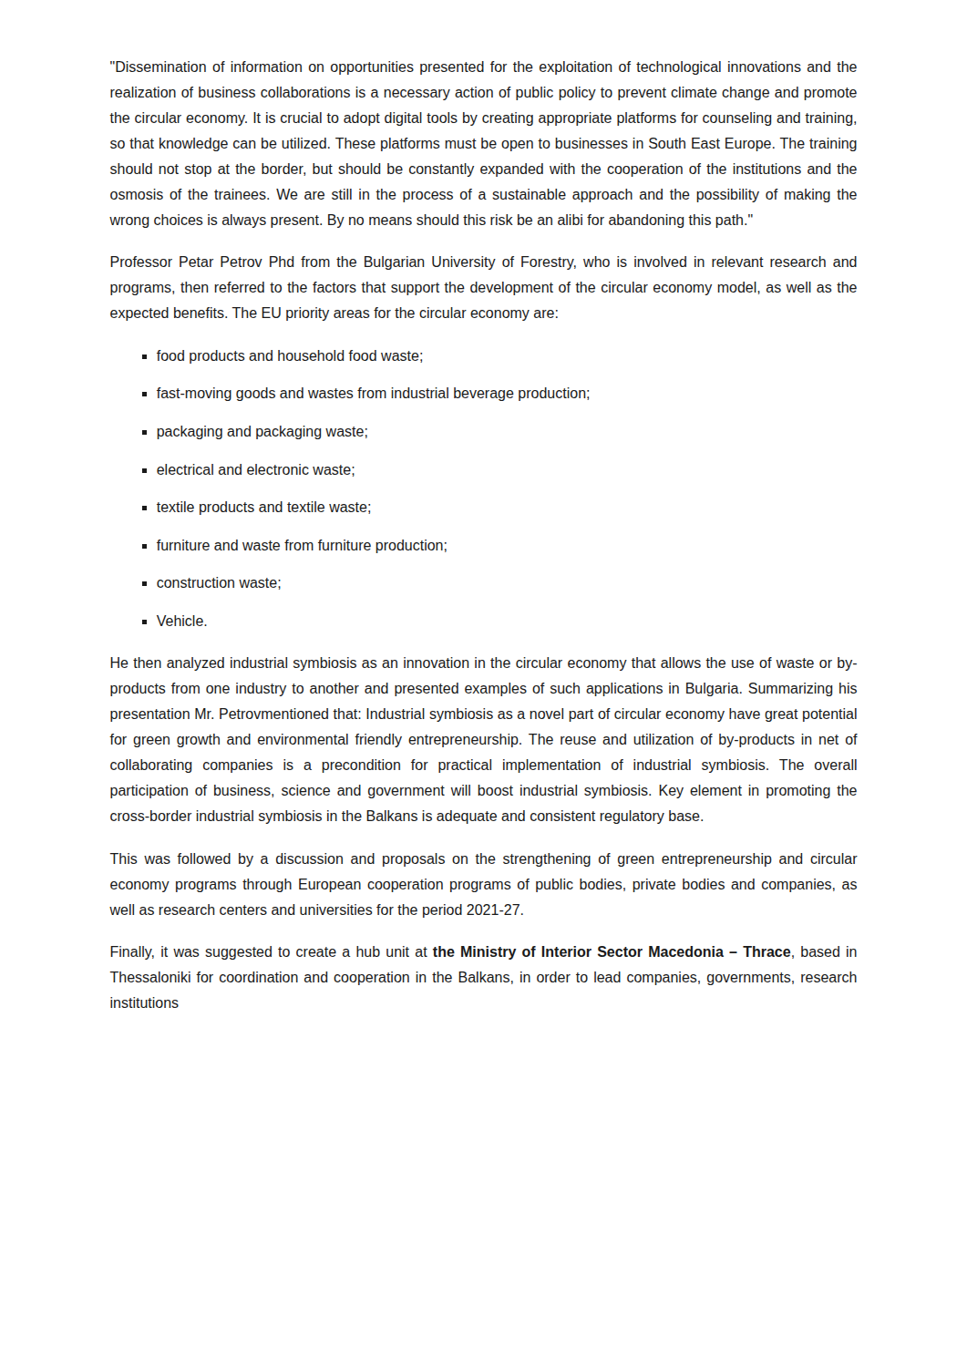"Dissemination of information on opportunities presented for the exploitation of technological innovations and the realization of business collaborations is a necessary action of public policy to prevent climate change and promote the circular economy. It is crucial to adopt digital tools by creating appropriate platforms for counseling and training, so that knowledge can be utilized. These platforms must be open to businesses in South East Europe. The training should not stop at the border, but should be constantly expanded with the cooperation of the institutions and the osmosis of the trainees. We are still in the process of a sustainable approach and the possibility of making the wrong choices is always present. By no means should this risk be an alibi for abandoning this path."
Professor Petar Petrov Phd from the Bulgarian University of Forestry, who is involved in relevant research and programs, then referred to the factors that support the development of the circular economy model, as well as the expected benefits. The EU priority areas for the circular economy are:
food products and household food waste;
fast-moving goods and wastes from industrial beverage production;
packaging and packaging waste;
electrical and electronic waste;
textile products and textile waste;
furniture and waste from furniture production;
construction waste;
Vehicle.
He then analyzed industrial symbiosis as an innovation in the circular economy that allows the use of waste or by-products from one industry to another and presented examples of such applications in Bulgaria. Summarizing his presentation Mr. Petrovmentioned that: Industrial symbiosis as a novel part of circular economy have great potential for green growth and environmental friendly entrepreneurship. The reuse and utilization of by-products in net of collaborating companies is a precondition for practical implementation of industrial symbiosis. The overall participation of business, science and government will boost industrial symbiosis. Key element in promoting the cross-border industrial symbiosis in the Balkans is adequate and consistent regulatory base.
This was followed by a discussion and proposals on the strengthening of green entrepreneurship and circular economy programs through European cooperation programs of public bodies, private bodies and companies, as well as research centers and universities for the period 2021-27.
Finally, it was suggested to create a hub unit at the Ministry of Interior Sector Macedonia – Thrace, based in Thessaloniki for coordination and cooperation in the Balkans, in order to lead companies, governments, research institutions